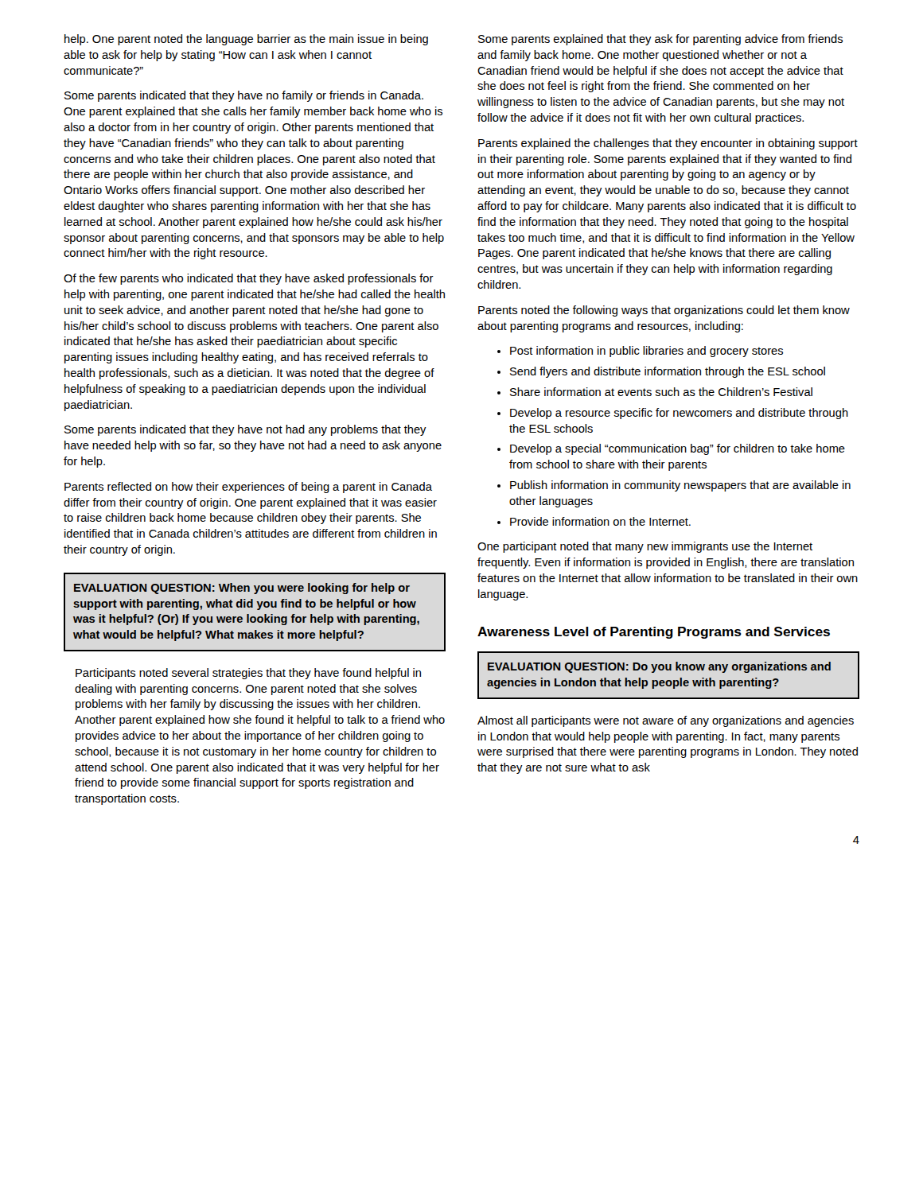help. One parent noted the language barrier as the main issue in being able to ask for help by stating “How can I ask when I cannot communicate?”
Some parents indicated that they have no family or friends in Canada. One parent explained that she calls her family member back home who is also a doctor from in her country of origin. Other parents mentioned that they have “Canadian friends” who they can talk to about parenting concerns and who take their children places. One parent also noted that there are people within her church that also provide assistance, and Ontario Works offers financial support. One mother also described her eldest daughter who shares parenting information with her that she has learned at school. Another parent explained how he/she could ask his/her sponsor about parenting concerns, and that sponsors may be able to help connect him/her with the right resource.
Of the few parents who indicated that they have asked professionals for help with parenting, one parent indicated that he/she had called the health unit to seek advice, and another parent noted that he/she had gone to his/her child’s school to discuss problems with teachers. One parent also indicated that he/she has asked their paediatrician about specific parenting issues including healthy eating, and has received referrals to health professionals, such as a dietician. It was noted that the degree of helpfulness of speaking to a paediatrician depends upon the individual paediatrician.
Some parents indicated that they have not had any problems that they have needed help with so far, so they have not had a need to ask anyone for help.
Parents reflected on how their experiences of being a parent in Canada differ from their country of origin. One parent explained that it was easier to raise children back home because children obey their parents. She identified that in Canada children’s attitudes are different from children in their country of origin.
EVALUATION QUESTION: When you were looking for help or support with parenting, what did you find to be helpful or how was it helpful? (Or) If you were looking for help with parenting, what would be helpful? What makes it more helpful?
Participants noted several strategies that they have found helpful in dealing with parenting concerns. One parent noted that she solves problems with her family by discussing the issues with her children. Another parent explained how she found it helpful to talk to a friend who provides advice to her about the importance of her children going to school, because it is not customary in her home country for children to attend school. One parent also indicated that it was very helpful for her friend to provide some financial support for sports registration and transportation costs.
Some parents explained that they ask for parenting advice from friends and family back home. One mother questioned whether or not a Canadian friend would be helpful if she does not accept the advice that she does not feel is right from the friend. She commented on her willingness to listen to the advice of Canadian parents, but she may not follow the advice if it does not fit with her own cultural practices.
Parents explained the challenges that they encounter in obtaining support in their parenting role. Some parents explained that if they wanted to find out more information about parenting by going to an agency or by attending an event, they would be unable to do so, because they cannot afford to pay for childcare. Many parents also indicated that it is difficult to find the information that they need. They noted that going to the hospital takes too much time, and that it is difficult to find information in the Yellow Pages. One parent indicated that he/she knows that there are calling centres, but was uncertain if they can help with information regarding children.
Parents noted the following ways that organizations could let them know about parenting programs and resources, including:
Post information in public libraries and grocery stores
Send flyers and distribute information through the ESL school
Share information at events such as the Children’s Festival
Develop a resource specific for newcomers and distribute through the ESL schools
Develop a special “communication bag” for children to take home from school to share with their parents
Publish information in community newspapers that are available in other languages
Provide information on the Internet.
One participant noted that many new immigrants use the Internet frequently. Even if information is provided in English, there are translation features on the Internet that allow information to be translated in their own language.
Awareness Level of Parenting Programs and Services
EVALUATION QUESTION: Do you know any organizations and agencies in London that help people with parenting?
Almost all participants were not aware of any organizations and agencies in London that would help people with parenting. In fact, many parents were surprised that there were parenting programs in London. They noted that they are not sure what to ask
4